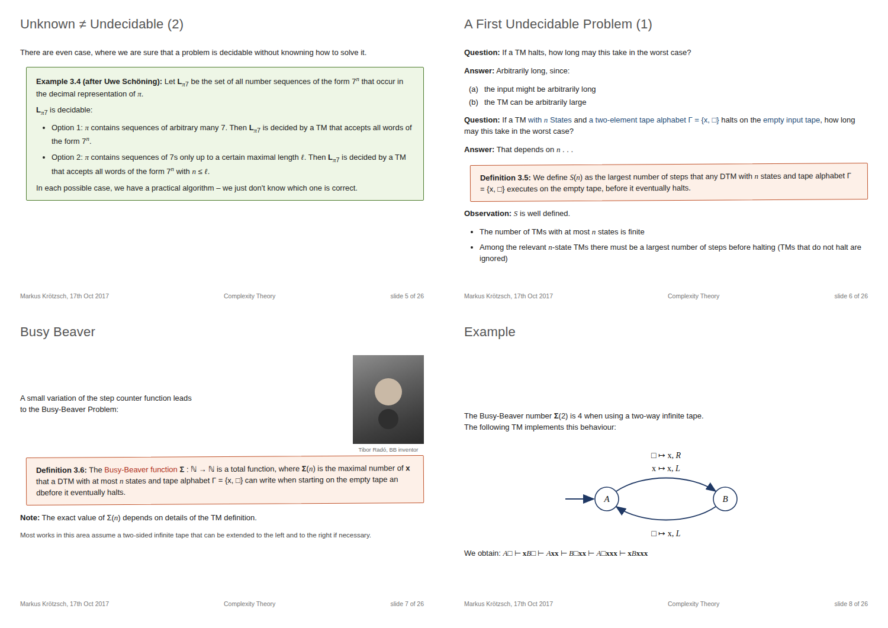Unknown ≠ Undecidable (2)
There are even case, where we are sure that a problem is decidable without knowning how to solve it.
Example 3.4 (after Uwe Schöning): Let Lπ7 be the set of all number sequences of the form 7n that occur in the decimal representation of π.
Lπ7 is decidable:
Option 1: π contains sequences of arbitrary many 7. Then Lπ7 is decided by a TM that accepts all words of the form 7n.
Option 2: π contains sequences of 7s only up to a certain maximal length ℓ. Then Lπ7 is decided by a TM that accepts all words of the form 7n with n ≤ ℓ.
In each possible case, we have a practical algorithm – we just don't know which one is correct.
Markus Krötzsch, 17th Oct 2017 Complexity Theory slide 5 of 26
A First Undecidable Problem (1)
Question: If a TM halts, how long may this take in the worst case?
Answer: Arbitrarily long, since:
(a) the input might be arbitrarily long
(b) the TM can be arbitrarily large
Question: If a TM with n States and a two-element tape alphabet Γ = {x, □} halts on the empty input tape, how long may this take in the worst case?
Answer: That depends on n . . .
Definition 3.5: We define S(n) as the largest number of steps that any DTM with n states and tape alphabet Γ = {x, □} executes on the empty tape, before it eventually halts.
Observation: S is well defined.
The number of TMs with at most n states is finite
Among the relevant n-state TMs there must be a largest number of steps before halting (TMs that do not halt are ignored)
Markus Krötzsch, 17th Oct 2017 Complexity Theory slide 6 of 26
Busy Beaver
Tibor Radó, BB inventor
A small variation of the step counter function leads
to the Busy-Beaver Problem:
Definition 3.6: The Busy-Beaver function Σ : ℕ → ℕ is a total function, where Σ(n) is the maximal number of x that a DTM with at most n states and tape alphabet Γ = {x, □} can write when starting on the empty tape an dbefore it eventually halts.
Note: The exact value of Σ(n) depends on details of the TM definition.
Most works in this area assume a two-sided infinite tape that can be extended to the left and to the right if necessary.
Markus Krötzsch, 17th Oct 2017 Complexity Theory slide 7 of 26
Example
The Busy-Beaver number Σ(2) is 4 when using a two-way infinite tape.
The following TM implements this behaviour:
□ ↦ x, R x ↦ x, L A B □ ↦ x, L
We obtain: A□ ⊢ xB□ ⊢ Axx ⊢ B□xx ⊢ A□xxx ⊢ xBxxx
Markus Krötzsch, 17th Oct 2017 Complexity Theory slide 8 of 26